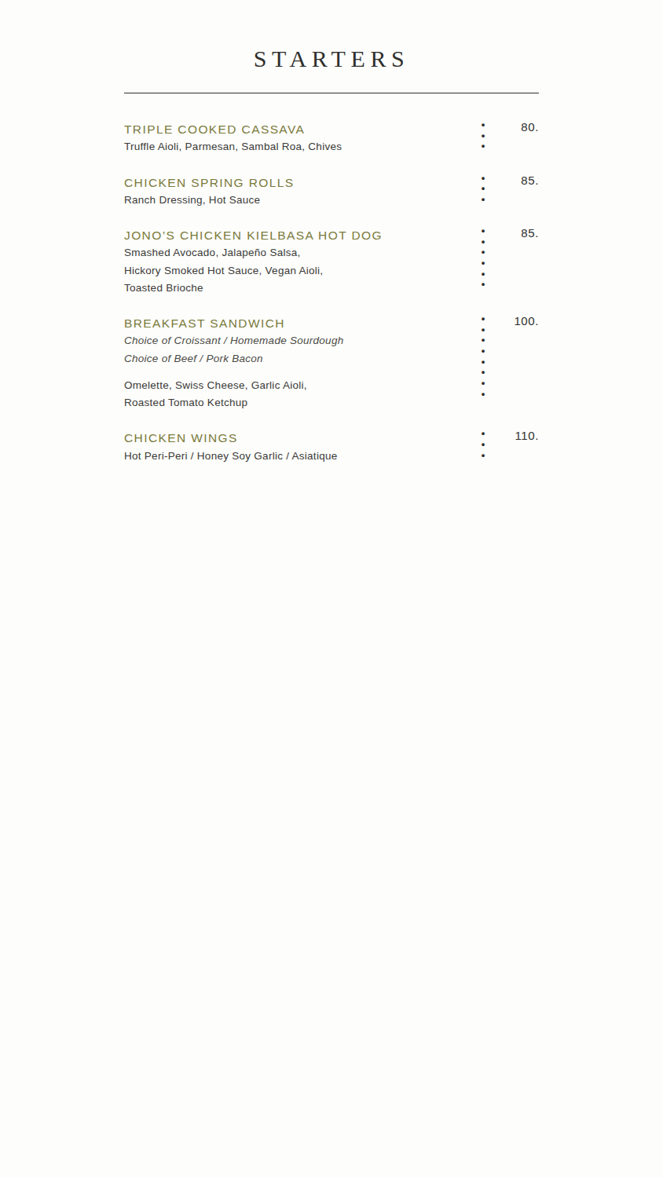STARTERS
| TRIPLE COOKED CASSAVA | • • • | 80. |
| Truffle Aioli, Parmesan, Sambal Roa, Chives | |
| CHICKEN SPRING ROLLS | • • • | 85. |
| Ranch Dressing, Hot Sauce | |
| JONO’S CHICKEN KIELBASA HOT DOG | • • • • • • | 85. |
| Smashed Avocado, Jalapeño Salsa, Hickory Smoked Hot Sauce, Vegan Aioli, Toasted Brioche | |
| BREAKFAST SANDWICH | • • • • • • • • | 100. |
| Choice of Croissant / Homemade Sourdough Choice of Beef / Pork Bacon | |
| Omelette, Swiss Cheese, Garlic Aioli, Roasted Tomato Ketchup | |
| CHICKEN WINGS | • • • | 110. |
| Hot Peri-Peri / Honey Soy Garlic / Asiatique | |